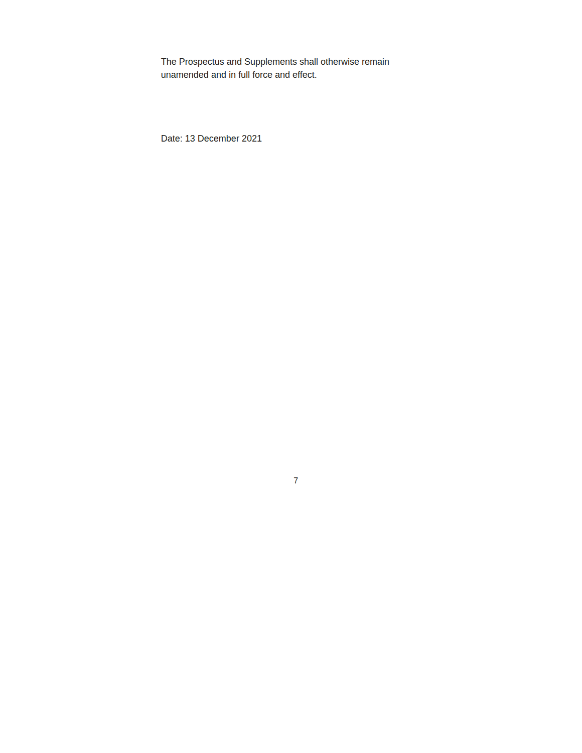The Prospectus and Supplements shall otherwise remain unamended and in full force and effect.
Date: 13 December 2021
7